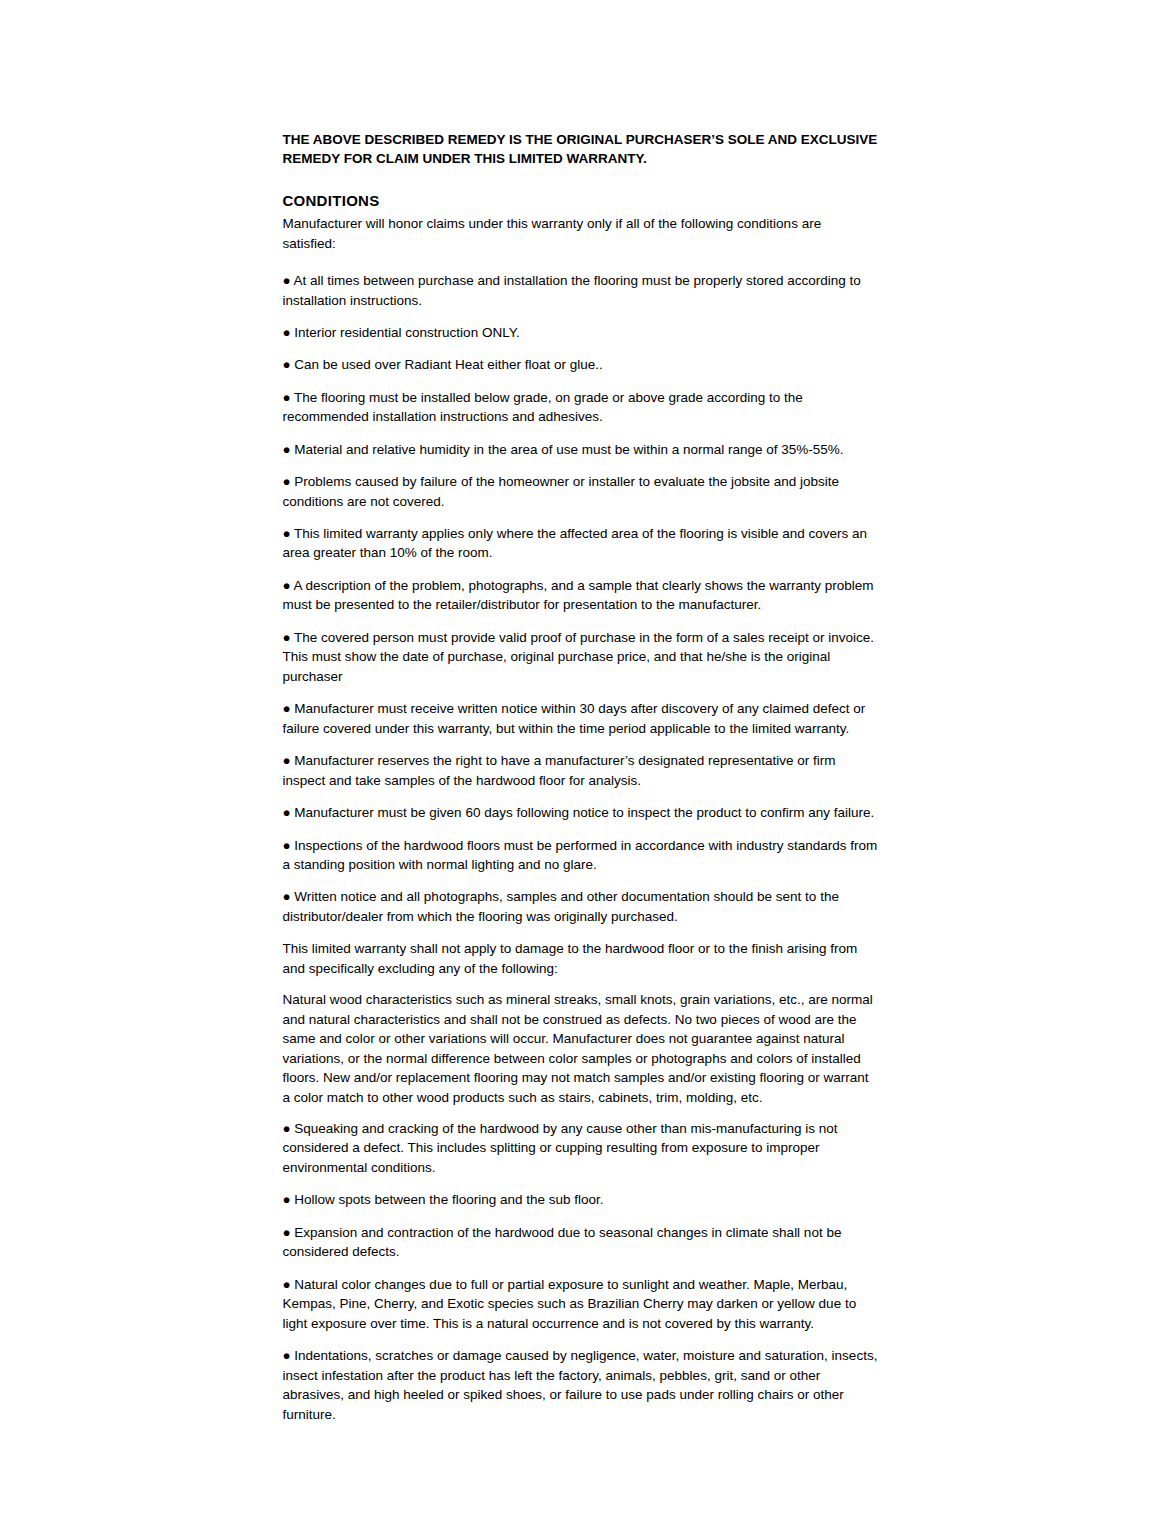THE ABOVE DESCRIBED REMEDY IS THE ORIGINAL PURCHASER’S SOLE AND EXCLUSIVE REMEDY FOR CLAIM UNDER THIS LIMITED WARRANTY.
CONDITIONS
Manufacturer will honor claims under this warranty only if all of the following conditions are satisfied:
● At all times between purchase and installation the flooring must be properly stored according to installation instructions.
● Interior residential construction ONLY.
● Can be used over Radiant Heat either float or glue..
● The flooring must be installed below grade, on grade or above grade according to the recommended installation instructions and adhesives.
● Material and relative humidity in the area of use must be within a normal range of 35%-55%.
● Problems caused by failure of the homeowner or installer to evaluate the jobsite and jobsite conditions are not covered.
● This limited warranty applies only where the affected area of the flooring is visible and covers an area greater than 10% of the room.
● A description of the problem, photographs, and a sample that clearly shows the warranty problem must be presented to the retailer/distributor for presentation to the manufacturer.
● The covered person must provide valid proof of purchase in the form of a sales receipt or invoice. This must show the date of purchase, original purchase price, and that he/she is the original purchaser
● Manufacturer must receive written notice within 30 days after discovery of any claimed defect or failure covered under this warranty, but within the time period applicable to the limited warranty.
● Manufacturer reserves the right to have a manufacturer’s designated representative or firm inspect and take samples of the hardwood floor for analysis.
● Manufacturer must be given 60 days following notice to inspect the product to confirm any failure.
● Inspections of the hardwood floors must be performed in accordance with industry standards from a standing position with normal lighting and no glare.
● Written notice and all photographs, samples and other documentation should be sent to the distributor/dealer from which the flooring was originally purchased.
This limited warranty shall not apply to damage to the hardwood floor or to the finish arising from and specifically excluding any of the following:
Natural wood characteristics such as mineral streaks, small knots, grain variations, etc., are normal and natural characteristics and shall not be construed as defects. No two pieces of wood are the same and color or other variations will occur. Manufacturer does not guarantee against natural variations, or the normal difference between color samples or photographs and colors of installed floors. New and/or replacement flooring may not match samples and/or existing flooring or warrant a color match to other wood products such as stairs, cabinets, trim, molding, etc.
● Squeaking and cracking of the hardwood by any cause other than mis-manufacturing is not considered a defect. This includes splitting or cupping resulting from exposure to improper environmental conditions.
● Hollow spots between the flooring and the sub floor.
● Expansion and contraction of the hardwood due to seasonal changes in climate shall not be considered defects.
● Natural color changes due to full or partial exposure to sunlight and weather. Maple, Merbau, Kempas, Pine, Cherry, and Exotic species such as Brazilian Cherry may darken or yellow due to light exposure over time. This is a natural occurrence and is not covered by this warranty.
● Indentations, scratches or damage caused by negligence, water, moisture and saturation, insects, insect infestation after the product has left the factory, animals, pebbles, grit, sand or other abrasives, and high heeled or spiked shoes, or failure to use pads under rolling chairs or other furniture.